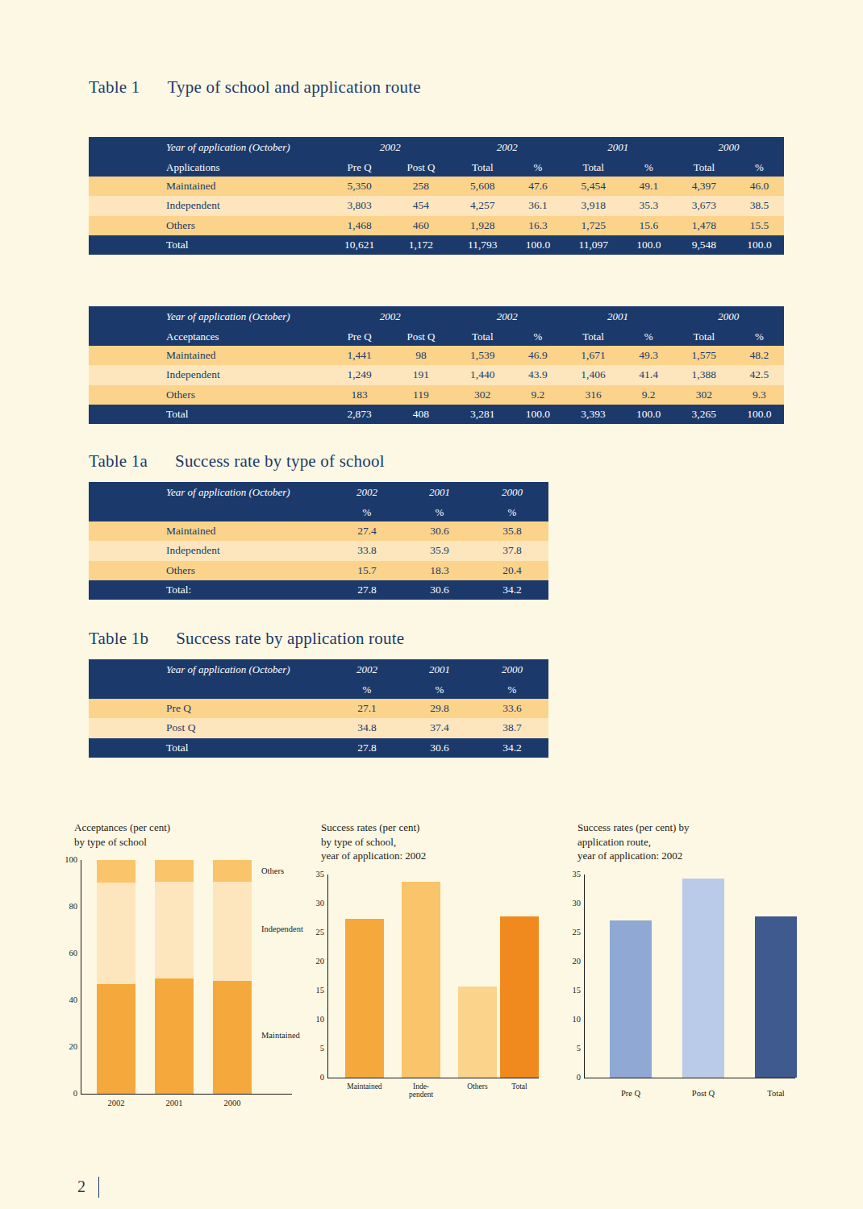Table 1
Type of school and application route
| Year of application (October) | 2002 | 2002 | 2001 | 2000 |
| --- | --- | --- | --- | --- |
| Applications | Pre Q | Post Q | Total | % | Total | % | Total | % |
| Maintained | 5,350 | 258 | 5,608 | 47.6 | 5,454 | 49.1 | 4,397 | 46.0 |
| Independent | 3,803 | 454 | 4,257 | 36.1 | 3,918 | 35.3 | 3,673 | 38.5 |
| Others | 1,468 | 460 | 1,928 | 16.3 | 1,725 | 15.6 | 1,478 | 15.5 |
| Total | 10,621 | 1,172 | 11,793 | 100.0 | 11,097 | 100.0 | 9,548 | 100.0 |
| Year of application (October) | 2002 | 2002 | 2001 | 2000 |
| --- | --- | --- | --- | --- |
| Acceptances | Pre Q | Post Q | Total | % | Total | % | Total | % |
| Maintained | 1,441 | 98 | 1,539 | 46.9 | 1,671 | 49.3 | 1,575 | 48.2 |
| Independent | 1,249 | 191 | 1,440 | 43.9 | 1,406 | 41.4 | 1,388 | 42.5 |
| Others | 183 | 119 | 302 | 9.2 | 316 | 9.2 | 302 | 9.3 |
| Total | 2,873 | 408 | 3,281 | 100.0 | 3,393 | 100.0 | 3,265 | 100.0 |
Table 1a
Success rate by type of school
| Year of application (October) | 2002 | 2001 | 2000 |
| --- | --- | --- | --- |
| | % | % | % |
| Maintained | 27.4 | 30.6 | 35.8 |
| Independent | 33.8 | 35.9 | 37.8 |
| Others | 15.7 | 18.3 | 20.4 |
| Total: | 27.8 | 30.6 | 34.2 |
Table 1b
Success rate by application route
| Year of application (October) | 2002 | 2001 | 2000 |
| --- | --- | --- | --- |
| | % | % | % |
| Pre Q | 27.1 | 29.8 | 33.6 |
| Post Q | 34.8 | 37.4 | 38.7 |
| Total | 27.8 | 30.6 | 34.2 |
Acceptances (per cent)
by type of school
100
80
60
40
20
0
Others
Independent
Maintained
2002
2001
2000
Success rates (per cent)
by type of school,
year of application: 2002
35
30
25
20
15
10
5
0
Maintained
Inde-
pendent
Others
Total
Success rates (per cent) by
application route,
year of application: 2002
35
30
25
20
15
10
5
0
Pre Q
Post Q
Total
2